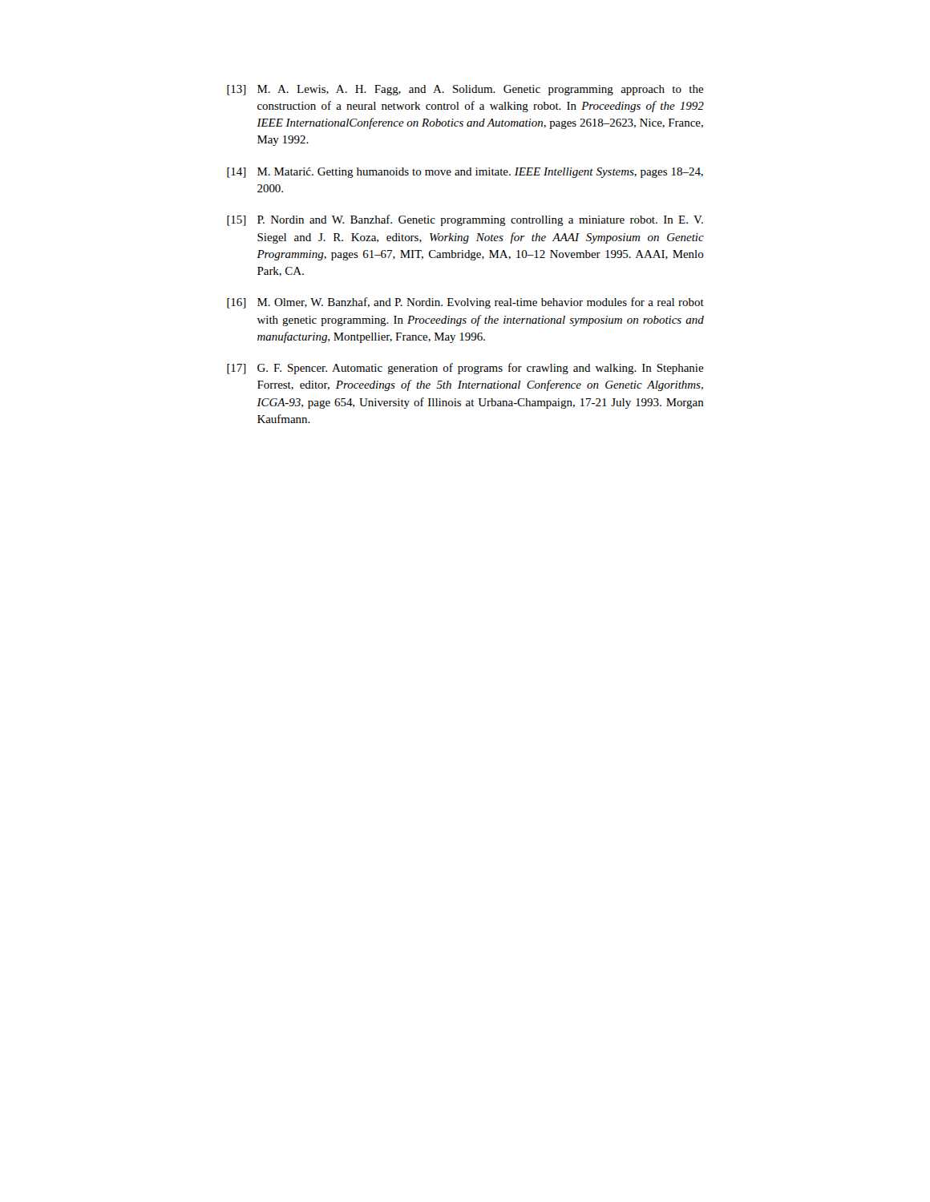[13] M. A. Lewis, A. H. Fagg, and A. Solidum. Genetic programming approach to the construction of a neural network control of a walking robot. In Proceedings of the 1992 IEEE InternationalConference on Robotics and Automation, pages 2618–2623, Nice, France, May 1992.
[14] M. Matarić. Getting humanoids to move and imitate. IEEE Intelligent Systems, pages 18–24, 2000.
[15] P. Nordin and W. Banzhaf. Genetic programming controlling a miniature robot. In E. V. Siegel and J. R. Koza, editors, Working Notes for the AAAI Symposium on Genetic Programming, pages 61–67, MIT, Cambridge, MA, 10–12 November 1995. AAAI, Menlo Park, CA.
[16] M. Olmer, W. Banzhaf, and P. Nordin. Evolving real-time behavior modules for a real robot with genetic programming. In Proceedings of the international symposium on robotics and manufacturing, Montpellier, France, May 1996.
[17] G. F. Spencer. Automatic generation of programs for crawling and walking. In Stephanie Forrest, editor, Proceedings of the 5th International Conference on Genetic Algorithms, ICGA-93, page 654, University of Illinois at Urbana-Champaign, 17-21 July 1993. Morgan Kaufmann.